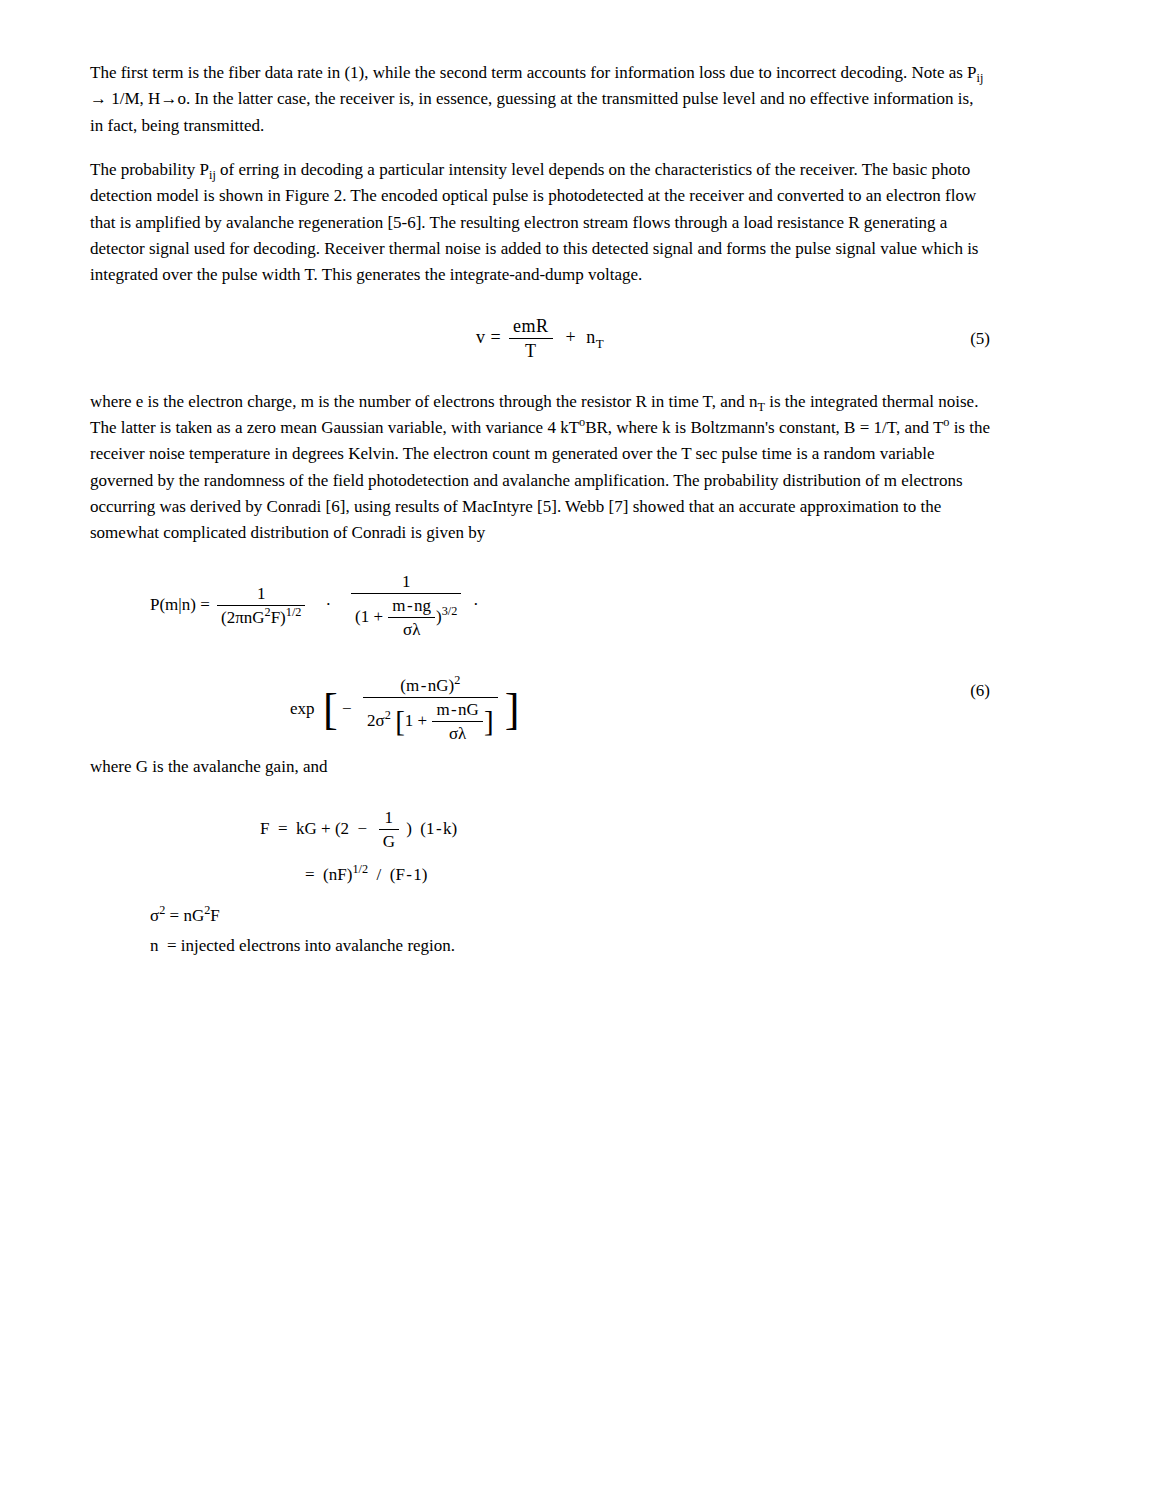The first term is the fiber data rate in (1), while the second term accounts for information loss due to incorrect decoding. Note as Pij → 1/M, H→o. In the latter case, the receiver is, in essence, guessing at the transmitted pulse level and no effective information is, in fact, being transmitted.
The probability Pij of erring in decoding a particular intensity level depends on the characteristics of the receiver. The basic photo detection model is shown in Figure 2. The encoded optical pulse is photodetected at the receiver and converted to an electron flow that is amplified by avalanche regeneration [5-6]. The resulting electron stream flows through a load resistance R generating a detector signal used for decoding. Receiver thermal noise is added to this detected signal and forms the pulse signal value which is integrated over the pulse width T. This generates the integrate-and-dump voltage.
v = emR T + nT
(5)
where e is the electron charge, m is the number of electrons through the resistor R in time T, and nT is the integrated thermal noise. The latter is taken as a zero mean Gaussian variable, with variance 4 kToBR, where k is Boltzmann's constant, B = 1/T, and To is the receiver noise temperature in degrees Kelvin. The electron count m generated over the T sec pulse time is a random variable governed by the randomness of the field photodetection and avalanche amplification. The probability distribution of m electrons occurring was derived by Conradi [6], using results of MacIntyre [5]. Webb [7] showed that an accurate approximation to the somewhat complicated distribution of Conradi is given by
P(m|n) = 1(2πnG2F)1/2 · 1(1 + m - ng σλ)3/2 ·
exp [ − (m - nG)2 2σ2 [1 + m - nG σλ] ]
(6)
where G is the avalanche gain, and
F = kG + (2 − 1 G ) (1 - k)
= (nF)1/2 / (F - 1)
σ2 = nG2F
n = injected electrons into avalanche region.